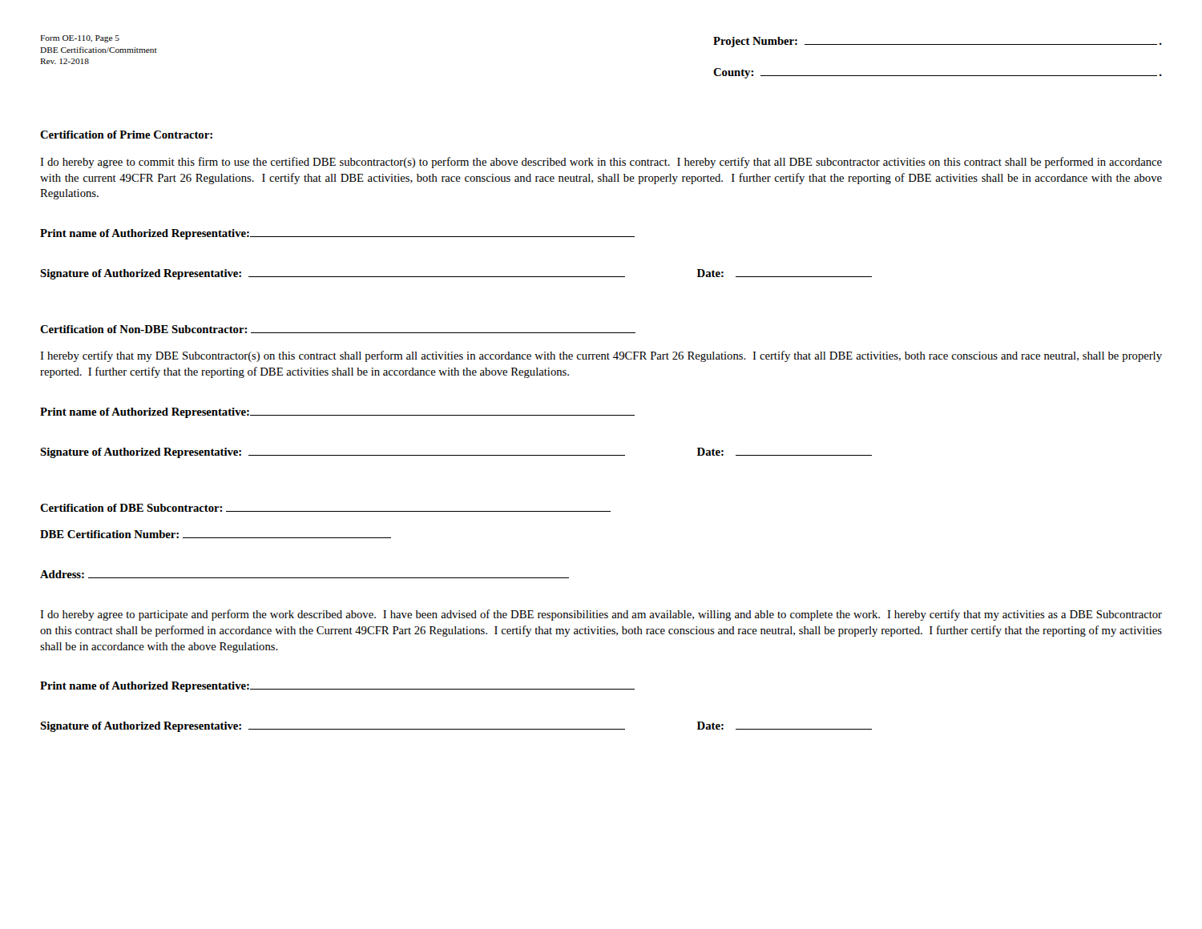Form OE-110, Page 5
DBE Certification/Commitment
Rev. 12-2018
Project Number: .
County: .
Certification of Prime Contractor:
I do hereby agree to commit this firm to use the certified DBE subcontractor(s) to perform the above described work in this contract. I hereby certify that all DBE subcontractor activities on this contract shall be performed in accordance with the current 49CFR Part 26 Regulations. I certify that all DBE activities, both race conscious and race neutral, shall be properly reported. I further certify that the reporting of DBE activities shall be in accordance with the above Regulations.
Print name of Authorized Representative:
Signature of Authorized Representative:
Date:
Certification of Non-DBE Subcontractor:
I hereby certify that my DBE Subcontractor(s) on this contract shall perform all activities in accordance with the current 49CFR Part 26 Regulations. I certify that all DBE activities, both race conscious and race neutral, shall be properly reported. I further certify that the reporting of DBE activities shall be in accordance with the above Regulations.
Print name of Authorized Representative:
Signature of Authorized Representative:
Date:
Certification of DBE Subcontractor:
DBE Certification Number:
Address:
I do hereby agree to participate and perform the work described above. I have been advised of the DBE responsibilities and am available, willing and able to complete the work. I hereby certify that my activities as a DBE Subcontractor on this contract shall be performed in accordance with the Current 49CFR Part 26 Regulations. I certify that my activities, both race conscious and race neutral, shall be properly reported. I further certify that the reporting of my activities shall be in accordance with the above Regulations.
Print name of Authorized Representative:
Signature of Authorized Representative:
Date: